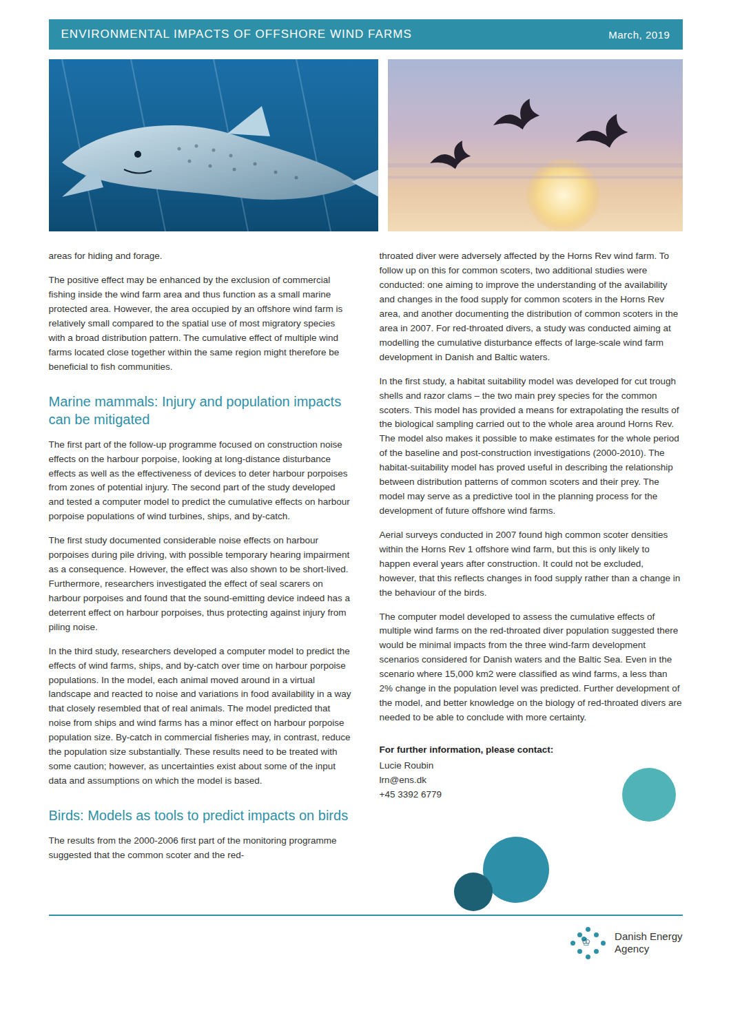Environmental impacts of offshore wind farms
March, 2019
areas for hiding and forage.
The positive effect may be enhanced by the exclusion of commercial fishing inside the wind farm area and thus function as a small marine protected area. However, the area occupied by an offshore wind farm is relatively small compared to the spatial use of most migratory species with a broad distribution pattern. The cumulative effect of multiple wind farms located close together within the same region might therefore be beneficial to fish communities.
Marine mammals: Injury and population impacts can be mitigated
The first part of the follow-up programme focused on construction noise effects on the harbour porpoise, looking at long-distance disturbance effects as well as the effectiveness of devices to deter harbour porpoises from zones of potential injury. The second part of the study developed and tested a computer model to predict the cumulative effects on harbour porpoise populations of wind turbines, ships, and by-catch.
The first study documented considerable noise effects on harbour porpoises during pile driving, with possible temporary hearing impairment as a consequence. However, the effect was also shown to be short-lived. Furthermore, researchers investigated the effect of seal scarers on harbour porpoises and found that the sound-emitting device indeed has a deterrent effect on harbour porpoises, thus protecting against injury from piling noise.
In the third study, researchers developed a computer model to predict the effects of wind farms, ships, and by-catch over time on harbour porpoise populations. In the model, each animal moved around in a virtual landscape and reacted to noise and variations in food availability in a way that closely resembled that of real animals. The model predicted that noise from ships and wind farms has a minor effect on harbour porpoise population size. By-catch in commercial fisheries may, in contrast, reduce the population size substantially. These results need to be treated with some caution; however, as uncertainties exist about some of the input data and assumptions on which the model is based.
Birds: Models as tools to predict impacts on birds
The results from the 2000-2006 first part of the monitoring programme suggested that the common scoter and the red-
throated diver were adversely affected by the Horns Rev wind farm. To follow up on this for common scoters, two additional studies were conducted: one aiming to improve the understanding of the availability and changes in the food supply for common scoters in the Horns Rev area, and another documenting the distribution of common scoters in the area in 2007. For red-throated divers, a study was conducted aiming at modelling the cumulative disturbance effects of large-scale wind farm development in Danish and Baltic waters.
In the first study, a habitat suitability model was developed for cut trough shells and razor clams – the two main prey species for the common scoters. This model has provided a means for extrapolating the results of the biological sampling carried out to the whole area around Horns Rev. The model also makes it possible to make estimates for the whole period of the baseline and post-construction investigations (2000-2010). The habitat-suitability model has proved useful in describing the relationship between distribution patterns of common scoters and their prey. The model may serve as a predictive tool in the planning process for the development of future offshore wind farms.
Aerial surveys conducted in 2007 found high common scoter densities within the Horns Rev 1 offshore wind farm, but this is only likely to happen everal years after construction. It could not be excluded, however, that this reflects changes in food supply rather than a change in the behaviour of the birds.
The computer model developed to assess the cumulative effects of multiple wind farms on the red-throated diver population suggested there would be minimal impacts from the three wind-farm development scenarios considered for Danish waters and the Baltic Sea. Even in the scenario where 15,000 km2 were classified as wind farms, a less than 2% change in the population level was predicted. Further development of the model, and better knowledge on the biology of red-throated divers are needed to be able to conclude with more certainty.
For further information, please contact:
Lucie Roubin
lrn@ens.dk
+45 3392 6779
♔
Danish Energy Agency